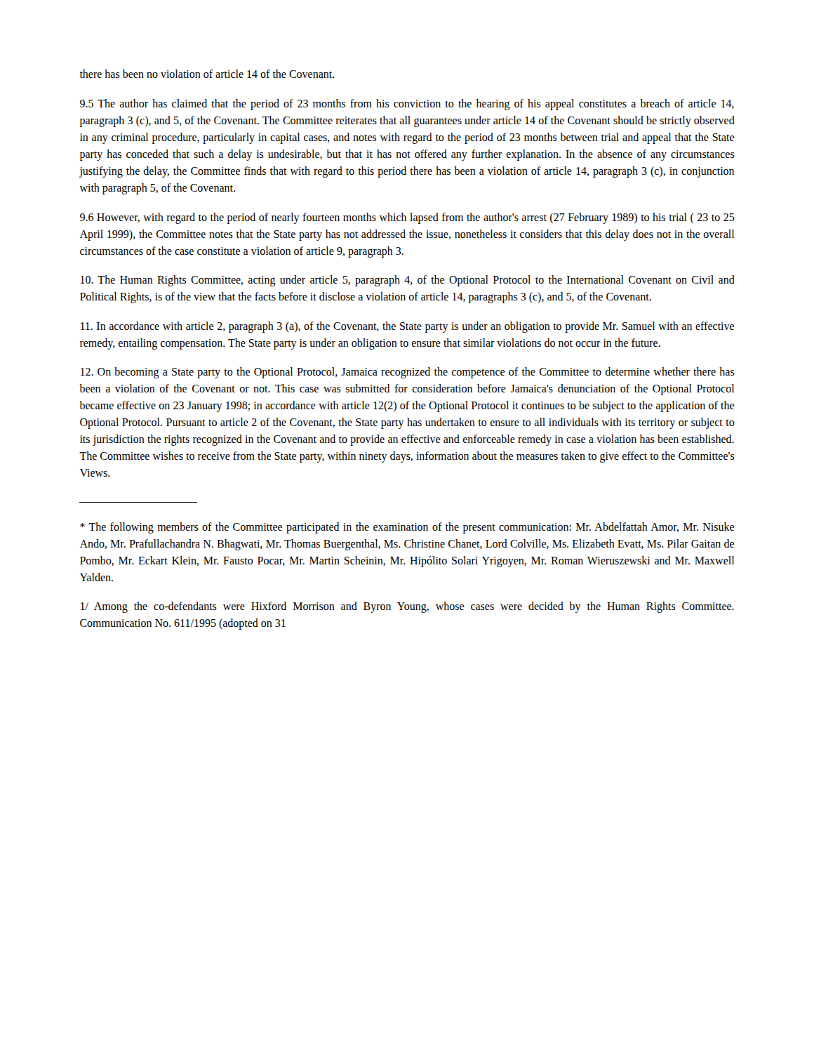there has been no violation of article 14 of the Covenant.
9.5 The author has claimed that the period of 23 months from his conviction to the hearing of his appeal constitutes a breach of article 14, paragraph 3 (c), and 5, of the Covenant. The Committee reiterates that all guarantees under article 14 of the Covenant should be strictly observed in any criminal procedure, particularly in capital cases, and notes with regard to the period of 23 months between trial and appeal that the State party has conceded that such a delay is undesirable, but that it has not offered any further explanation. In the absence of any circumstances justifying the delay, the Committee finds that with regard to this period there has been a violation of article 14, paragraph 3 (c), in conjunction with paragraph 5, of the Covenant.
9.6 However, with regard to the period of nearly fourteen months which lapsed from the author's arrest (27 February 1989) to his trial ( 23 to 25 April 1999), the Committee notes that the State party has not addressed the issue, nonetheless it considers that this delay does not in the overall circumstances of the case constitute a violation of article 9, paragraph 3.
10. The Human Rights Committee, acting under article 5, paragraph 4, of the Optional Protocol to the International Covenant on Civil and Political Rights, is of the view that the facts before it disclose a violation of article 14, paragraphs 3 (c), and 5, of the Covenant.
11. In accordance with article 2, paragraph 3 (a), of the Covenant, the State party is under an obligation to provide Mr. Samuel with an effective remedy, entailing compensation. The State party is under an obligation to ensure that similar violations do not occur in the future.
12. On becoming a State party to the Optional Protocol, Jamaica recognized the competence of the Committee to determine whether there has been a violation of the Covenant or not. This case was submitted for consideration before Jamaica's denunciation of the Optional Protocol became effective on 23 January 1998; in accordance with article 12(2) of the Optional Protocol it continues to be subject to the application of the Optional Protocol. Pursuant to article 2 of the Covenant, the State party has undertaken to ensure to all individuals with its territory or subject to its jurisdiction the rights recognized in the Covenant and to provide an effective and enforceable remedy in case a violation has been established. The Committee wishes to receive from the State party, within ninety days, information about the measures taken to give effect to the Committee's Views.
* The following members of the Committee participated in the examination of the present communication: Mr. Abdelfattah Amor, Mr. Nisuke Ando, Mr. Prafullachandra N. Bhagwati, Mr. Thomas Buergenthal, Ms. Christine Chanet, Lord Colville, Ms. Elizabeth Evatt, Ms. Pilar Gaitan de Pombo, Mr. Eckart Klein, Mr. Fausto Pocar, Mr. Martin Scheinin, Mr. Hipólito Solari Yrigoyen, Mr. Roman Wieruszewski and Mr. Maxwell Yalden.
1/ Among the co-defendants were Hixford Morrison and Byron Young, whose cases were decided by the Human Rights Committee. Communication No. 611/1995 (adopted on 31